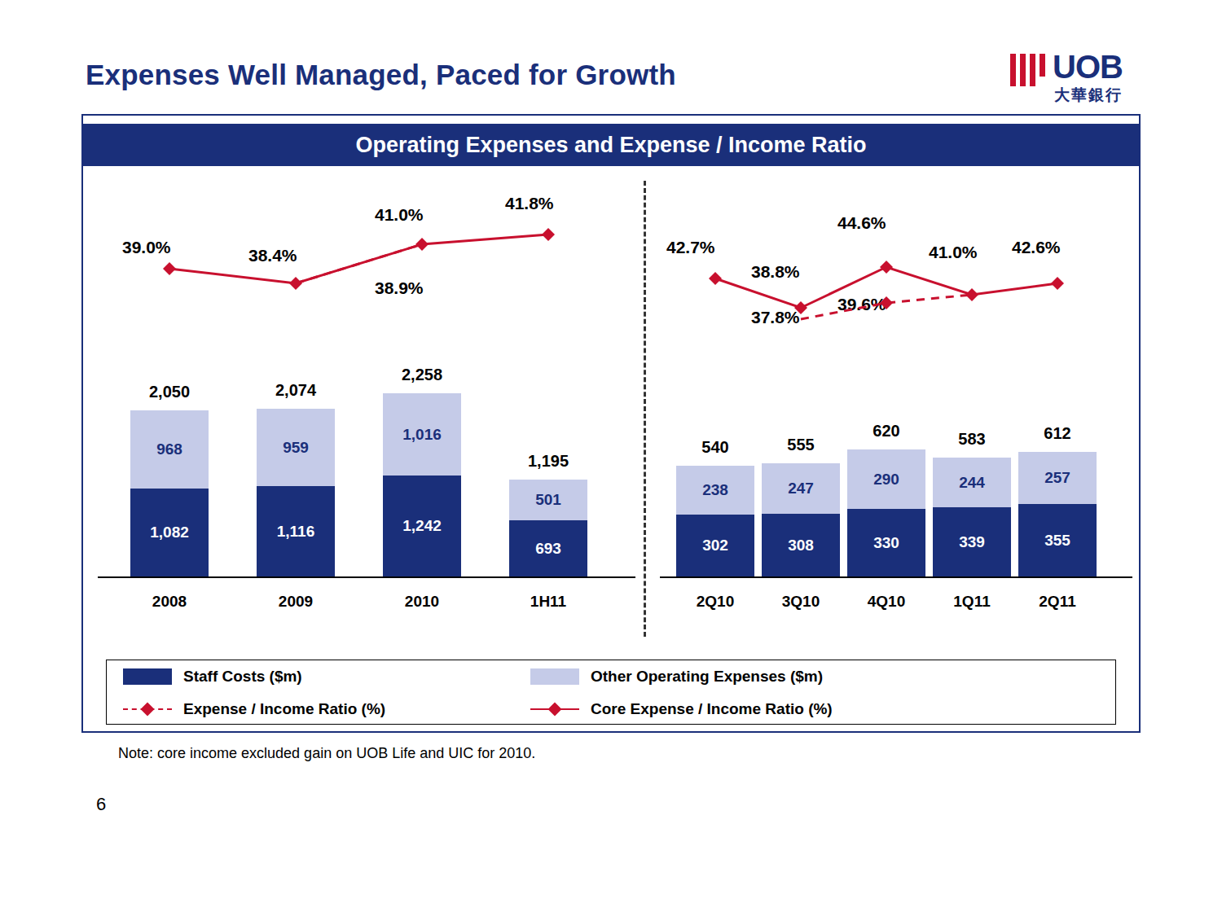Expenses Well Managed, Paced for Growth
UOB
大華銀行
Operating Expenses and Expense / Income Ratio
2,050
968
1,082
2008
2,074
959
1,116
2009
2,258
1,016
1,242
2010
1,195
501
693
1H11
39.0%
38.4%
41.0%
41.8%
38.9%
540
238
302
2Q10
555
247
308
3Q10
620
290
330
4Q10
583
244
339
1Q11
612
257
355
2Q11
42.7%
38.8%
44.6%
41.0%
42.6%
37.8%
39.6%
Staff Costs ($m)
Other Operating Expenses ($m)
Expense / Income Ratio (%)
Core Expense / Income Ratio (%)
Note: core income excluded gain on UOB Life and UIC for 2010.
6